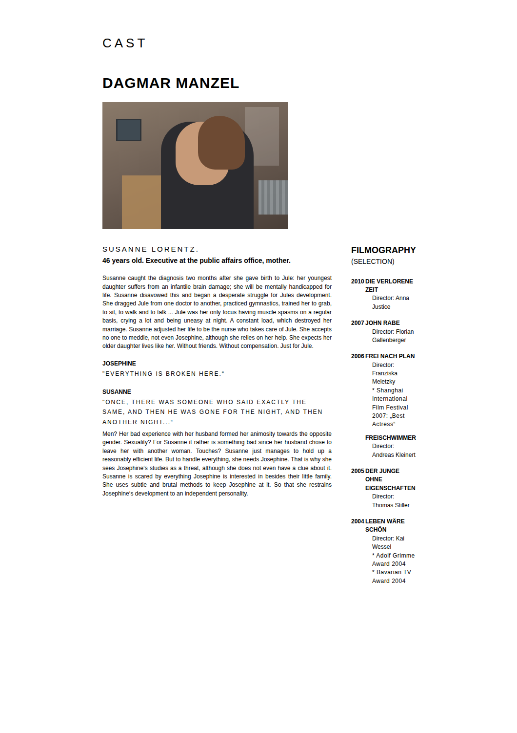CAST
DAGMAR MANZEL
SUSANNE LORENTZ.
46 years old. Executive at the public affairs office, mother.
Susanne caught the diagnosis two months after she gave birth to Jule: her youngest daughter suffers from an infantile brain damage; she will be mentally handicapped for life. Susanne disavowed this and began a desperate struggle for Jules development. She dragged Jule from one doctor to another, practiced gymnastics, trained her to grab, to sit, to walk and to talk ... Jule was her only focus having muscle spasms on a regular basis, crying a lot and being uneasy at night. A constant load, which destroyed her marriage. Susanne adjusted her life to be the nurse who takes care of Jule. She accepts no one to meddle, not even Josephine, although she relies on her help. She expects her older daughter lives like her. Without friends. Without compensation. Just for Jule.
JOSEPHINE
"EVERYTHING IS BROKEN HERE.“
SUSANNE
"ONCE, THERE WAS SOMEONE WHO SAID EXACTLY THE SAME, AND THEN HE WAS GONE FOR THE NIGHT, AND THEN ANOTHER NIGHT...“
Men? Her bad experience with her husband formed her animosity towards the opposite gender. Sexuality? For Susanne it rather is something bad since her husband chose to leave her with another woman. Touches? Susanne just manages to hold up a reasonably efficient life. But to handle everything, she needs Josephine. That is why she sees Josephine‘s studies as a threat, although she does not even have a clue about it. Susanne is scared by everything Josephine is interested in besides their little family. She uses subtle and brutal methods to keep Josephine at it. So that she restrains Josephine‘s development to an independent personality.
FILMOGRAPHY
(SELECTION)
| 2010 | DIE VERLORENE ZEIT Director: Anna Justice |
| 2007 | JOHN RABE Director: Florian Gallenberger |
| 2006 | FREI NACH PLAN Director: Franziska Meletzky * Shanghai International Film Festival 2007: „Best Actress“ FREISCHWIMMER Director: Andreas Kleinert |
| 2005 | DER JUNGE OHNE EIGENSCHAFTEN Director: Thomas Stiller |
| 2004 | LEBEN WÄRE SCHÖN Director: Kai Wessel * Adolf Grimme Award 2004 * Bavarian TV Award 2004 |